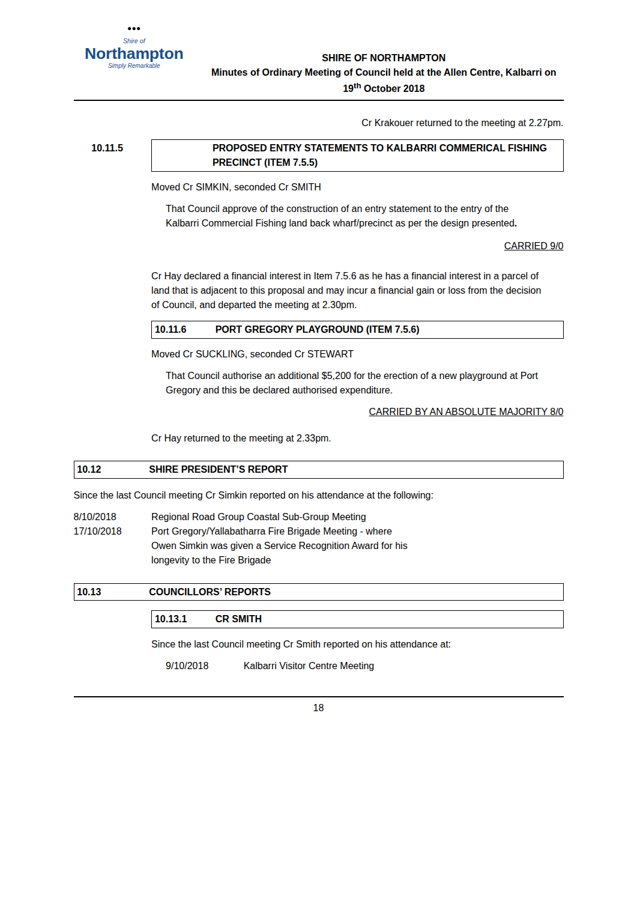●●●
Shire of
Northampton
Simply Remarkable
SHIRE OF NORTHAMPTON
Minutes of Ordinary Meeting of Council held at the Allen Centre, Kalbarri on
19th October 2018
Cr Krakouer returned to the meeting at 2.27pm.
10.11.5 PROPOSED ENTRY STATEMENTS TO KALBARRI COMMERICAL FISHING PRECINCT (ITEM 7.5.5)
Moved Cr SIMKIN, seconded Cr SMITH
That Council approve of the construction of an entry statement to the entry of the Kalbarri Commercial Fishing land back wharf/precinct as per the design presented.
CARRIED 9/0
Cr Hay declared a financial interest in Item 7.5.6 as he has a financial interest in a parcel of land that is adjacent to this proposal and may incur a financial gain or loss from the decision of Council, and departed the meeting at 2.30pm.
10.11.6 PORT GREGORY PLAYGROUND (ITEM 7.5.6)
Moved Cr SUCKLING, seconded Cr STEWART
That Council authorise an additional $5,200 for the erection of a new playground at Port Gregory and this be declared authorised expenditure.
CARRIED BY AN ABSOLUTE MAJORITY 8/0
Cr Hay returned to the meeting at 2.33pm.
10.12 SHIRE PRESIDENT’S REPORT
Since the last Council meeting Cr Simkin reported on his attendance at the following:
8/10/2018 Regional Road Group Coastal Sub-Group Meeting
17/10/2018 Port Gregory/Yallabatharra Fire Brigade Meeting - where Owen Simkin was given a Service Recognition Award for his longevity to the Fire Brigade
10.13 COUNCILLORS’ REPORTS
10.13.1 CR SMITH
Since the last Council meeting Cr Smith reported on his attendance at:
9/10/2018 Kalbarri Visitor Centre Meeting
18